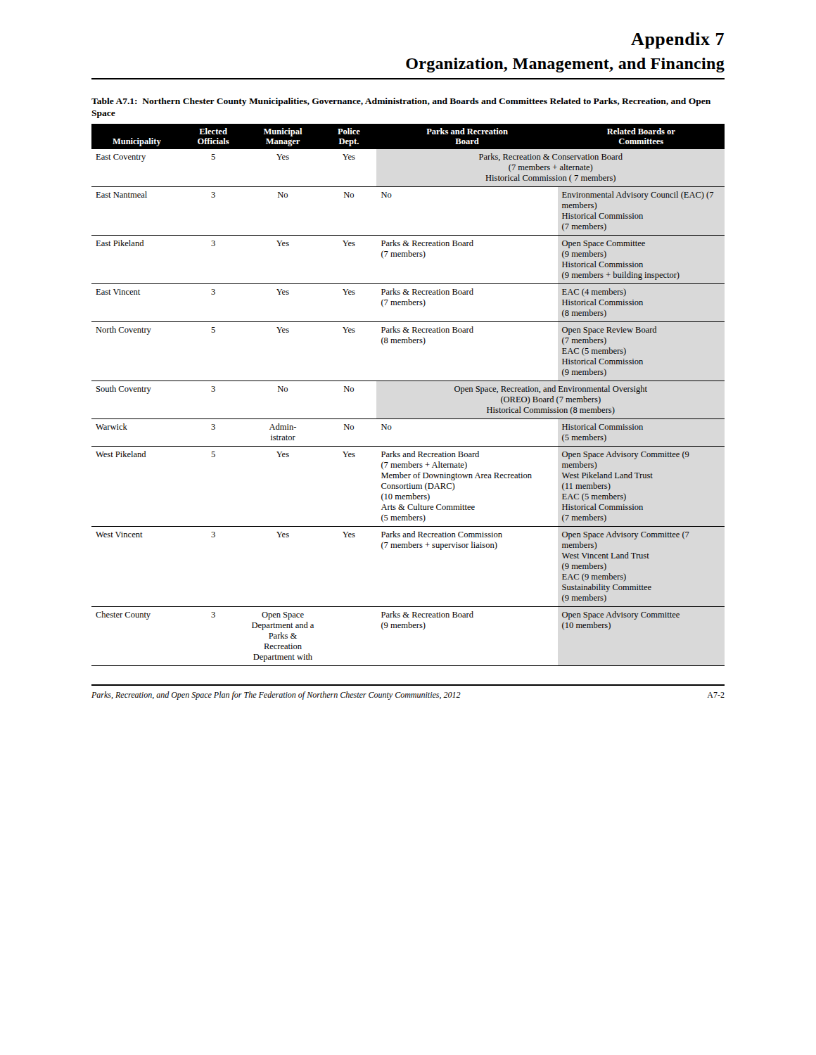Appendix 7
Organization, Management, and Financing
Table A7.1: Northern Chester County Municipalities, Governance, Administration, and Boards and Committees Related to Parks, Recreation, and Open Space
| Municipality | Elected Officials | Municipal Manager | Police Dept. | Parks and Recreation Board | Related Boards or Committees |
| --- | --- | --- | --- | --- | --- |
| East Coventry | 5 | Yes | Yes | Parks, Recreation & Conservation Board (7 members + alternate) Historical Commission ( 7 members) |
| East Nantmeal | 3 | No | No | No | Environmental Advisory Council (EAC) (7 members) Historical Commission (7 members) |
| East Pikeland | 3 | Yes | Yes | Parks & Recreation Board (7 members) | Open Space Committee (9 members) Historical Commission (9 members + building inspector) |
| East Vincent | 3 | Yes | Yes | Parks & Recreation Board (7 members) | EAC (4 members) Historical Commission (8 members) |
| North Coventry | 5 | Yes | Yes | Parks & Recreation Board (8 members) | Open Space Review Board (7 members) EAC (5 members) Historical Commission (9 members) |
| South Coventry | 3 | No | No | Open Space, Recreation, and Environmental Oversight (OREO) Board (7 members) Historical Commission (8 members) |
| Warwick | 3 | Admin- istrator | No | No | Historical Commission (5 members) |
| West Pikeland | 5 | Yes | Yes | Parks and Recreation Board (7 members + Alternate) Member of Downingtown Area Recreation Consortium (DARC) (10 members) Arts & Culture Committee (5 members) | Open Space Advisory Committee (9 members) West Pikeland Land Trust (11 members) EAC (5 members) Historical Commission (7 members) |
| West Vincent | 3 | Yes | Yes | Parks and Recreation Commission (7 members + supervisor liaison) | Open Space Advisory Committee (7 members) West Vincent Land Trust (9 members) EAC (9 members) Sustainability Committee (9 members) |
| Chester County | 3 | Open Space Department and a Parks & Recreation Department with | | Parks & Recreation Board (9 members) | Open Space Advisory Committee (10 members) |
Parks, Recreation, and Open Space Plan for The Federation of Northern Chester County Communities, 2012 A7-2